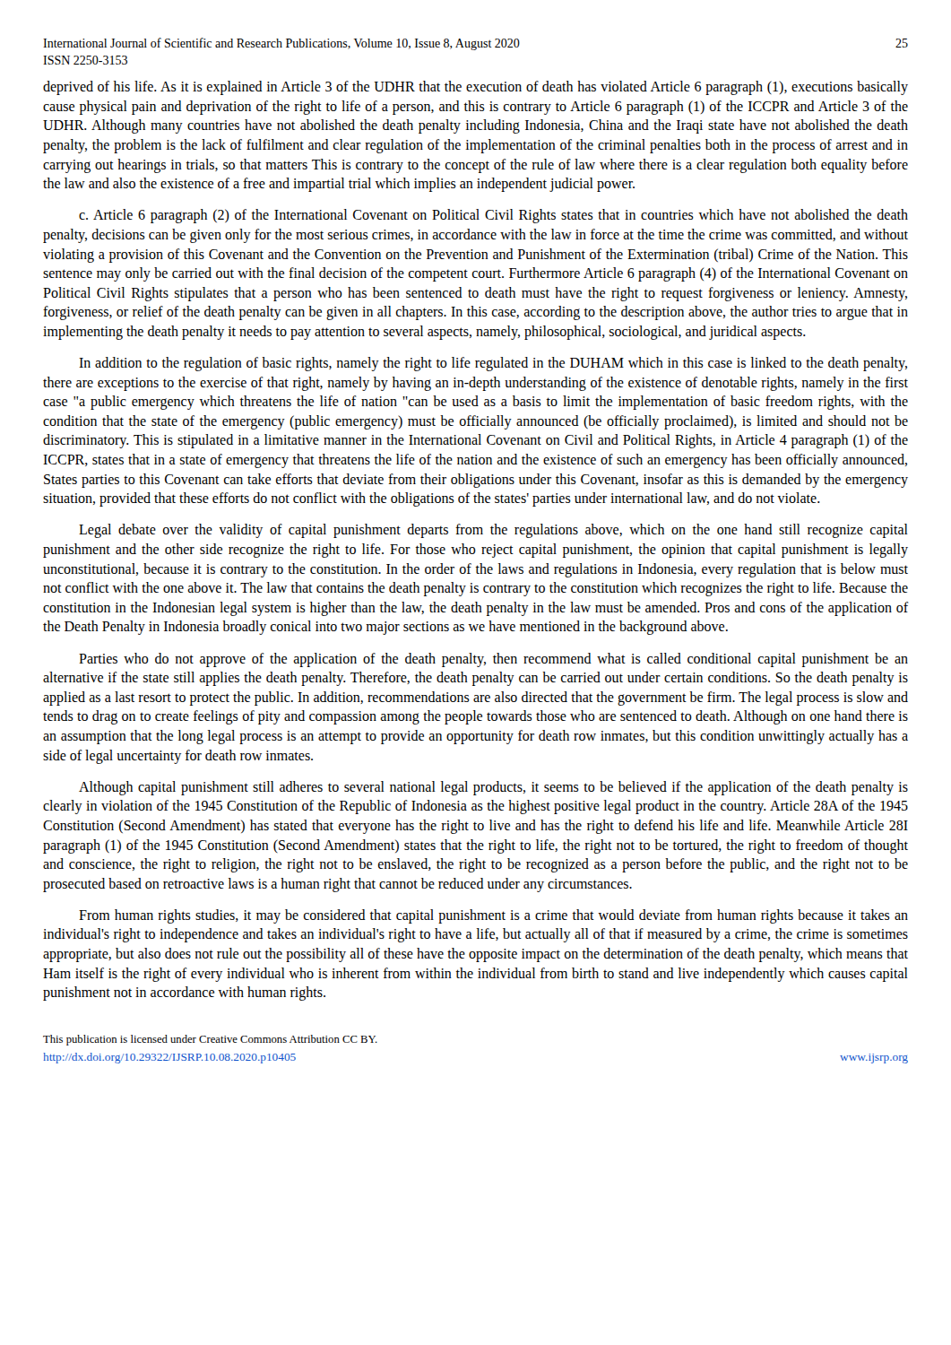International Journal of Scientific and Research Publications, Volume 10, Issue 8, August 2020 25
ISSN 2250-3153
deprived of his life. As it is explained in Article 3 of the UDHR that the execution of death has violated Article 6 paragraph (1), executions basically cause physical pain and deprivation of the right to life of a person, and this is contrary to Article 6 paragraph (1) of the ICCPR and Article 3 of the UDHR. Although many countries have not abolished the death penalty including Indonesia, China and the Iraqi state have not abolished the death penalty, the problem is the lack of fulfilment and clear regulation of the implementation of the criminal penalties both in the process of arrest and in carrying out hearings in trials, so that matters This is contrary to the concept of the rule of law where there is a clear regulation both equality before the law and also the existence of a free and impartial trial which implies an independent judicial power.
c. Article 6 paragraph (2) of the International Covenant on Political Civil Rights states that in countries which have not abolished the death penalty, decisions can be given only for the most serious crimes, in accordance with the law in force at the time the crime was committed, and without violating a provision of this Covenant and the Convention on the Prevention and Punishment of the Extermination (tribal) Crime of the Nation. This sentence may only be carried out with the final decision of the competent court. Furthermore Article 6 paragraph (4) of the International Covenant on Political Civil Rights stipulates that a person who has been sentenced to death must have the right to request forgiveness or leniency. Amnesty, forgiveness, or relief of the death penalty can be given in all chapters. In this case, according to the description above, the author tries to argue that in implementing the death penalty it needs to pay attention to several aspects, namely, philosophical, sociological, and juridical aspects.
In addition to the regulation of basic rights, namely the right to life regulated in the DUHAM which in this case is linked to the death penalty, there are exceptions to the exercise of that right, namely by having an in-depth understanding of the existence of denotable rights, namely in the first case "a public emergency which threatens the life of nation "can be used as a basis to limit the implementation of basic freedom rights, with the condition that the state of the emergency (public emergency) must be officially announced (be officially proclaimed), is limited and should not be discriminatory. This is stipulated in a limitative manner in the International Covenant on Civil and Political Rights, in Article 4 paragraph (1) of the ICCPR, states that in a state of emergency that threatens the life of the nation and the existence of such an emergency has been officially announced, States parties to this Covenant can take efforts that deviate from their obligations under this Covenant, insofar as this is demanded by the emergency situation, provided that these efforts do not conflict with the obligations of the states' parties under international law, and do not violate.
Legal debate over the validity of capital punishment departs from the regulations above, which on the one hand still recognize capital punishment and the other side recognize the right to life. For those who reject capital punishment, the opinion that capital punishment is legally unconstitutional, because it is contrary to the constitution. In the order of the laws and regulations in Indonesia, every regulation that is below must not conflict with the one above it. The law that contains the death penalty is contrary to the constitution which recognizes the right to life. Because the constitution in the Indonesian legal system is higher than the law, the death penalty in the law must be amended. Pros and cons of the application of the Death Penalty in Indonesia broadly conical into two major sections as we have mentioned in the background above.
Parties who do not approve of the application of the death penalty, then recommend what is called conditional capital punishment be an alternative if the state still applies the death penalty. Therefore, the death penalty can be carried out under certain conditions. So the death penalty is applied as a last resort to protect the public. In addition, recommendations are also directed that the government be firm. The legal process is slow and tends to drag on to create feelings of pity and compassion among the people towards those who are sentenced to death. Although on one hand there is an assumption that the long legal process is an attempt to provide an opportunity for death row inmates, but this condition unwittingly actually has a side of legal uncertainty for death row inmates.
Although capital punishment still adheres to several national legal products, it seems to be believed if the application of the death penalty is clearly in violation of the 1945 Constitution of the Republic of Indonesia as the highest positive legal product in the country. Article 28A of the 1945 Constitution (Second Amendment) has stated that everyone has the right to live and has the right to defend his life and life. Meanwhile Article 28I paragraph (1) of the 1945 Constitution (Second Amendment) states that the right to life, the right not to be tortured, the right to freedom of thought and conscience, the right to religion, the right not to be enslaved, the right to be recognized as a person before the public, and the right not to be prosecuted based on retroactive laws is a human right that cannot be reduced under any circumstances.
From human rights studies, it may be considered that capital punishment is a crime that would deviate from human rights because it takes an individual's right to independence and takes an individual's right to have a life, but actually all of that if measured by a crime, the crime is sometimes appropriate, but also does not rule out the possibility all of these have the opposite impact on the determination of the death penalty, which means that Ham itself is the right of every individual who is inherent from within the individual from birth to stand and live independently which causes capital punishment not in accordance with human rights.
This publication is licensed under Creative Commons Attribution CC BY.
http://dx.doi.org/10.29322/IJSRP.10.08.2020.p10405 www.ijsrp.org